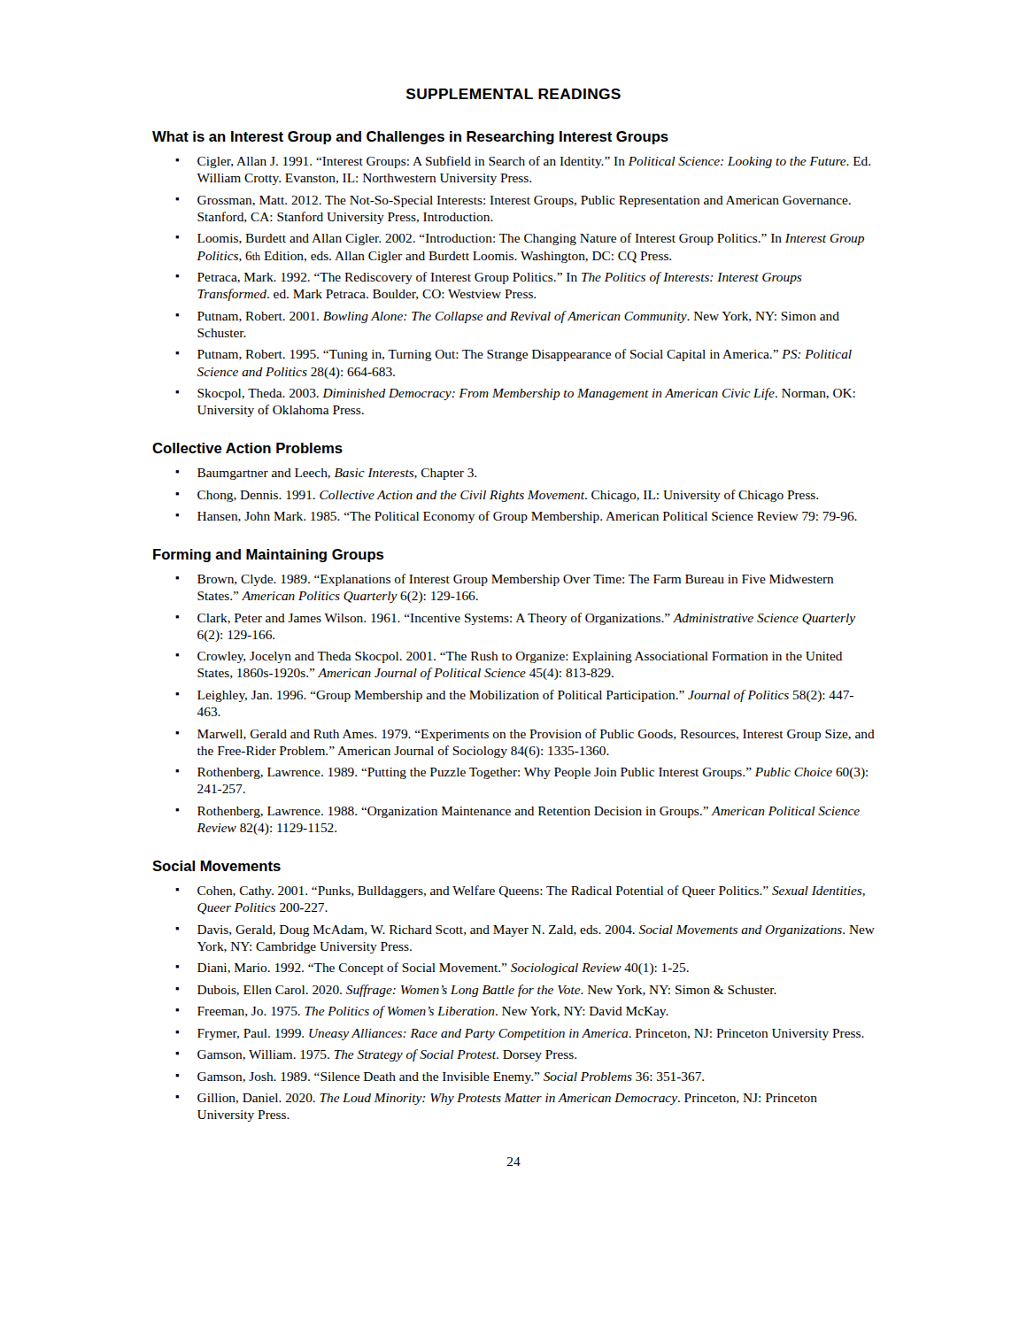SUPPLEMENTAL READINGS
What is an Interest Group and Challenges in Researching Interest Groups
Cigler, Allan J. 1991. “Interest Groups: A Subfield in Search of an Identity.” In Political Science: Looking to the Future. Ed. William Crotty. Evanston, IL: Northwestern University Press.
Grossman, Matt. 2012. The Not-So-Special Interests: Interest Groups, Public Representation and American Governance. Stanford, CA: Stanford University Press, Introduction.
Loomis, Burdett and Allan Cigler. 2002. “Introduction: The Changing Nature of Interest Group Politics.” In Interest Group Politics, 6th Edition, eds. Allan Cigler and Burdett Loomis. Washington, DC: CQ Press.
Petraca, Mark. 1992. “The Rediscovery of Interest Group Politics.” In The Politics of Interests: Interest Groups Transformed. ed. Mark Petraca. Boulder, CO: Westview Press.
Putnam, Robert. 2001. Bowling Alone: The Collapse and Revival of American Community. New York, NY: Simon and Schuster.
Putnam, Robert. 1995. “Tuning in, Turning Out: The Strange Disappearance of Social Capital in America.” PS: Political Science and Politics 28(4): 664-683.
Skocpol, Theda. 2003. Diminished Democracy: From Membership to Management in American Civic Life. Norman, OK: University of Oklahoma Press.
Collective Action Problems
Baumgartner and Leech, Basic Interests, Chapter 3.
Chong, Dennis. 1991. Collective Action and the Civil Rights Movement. Chicago, IL: University of Chicago Press.
Hansen, John Mark. 1985. “The Political Economy of Group Membership. American Political Science Review 79: 79-96.
Forming and Maintaining Groups
Brown, Clyde. 1989. “Explanations of Interest Group Membership Over Time: The Farm Bureau in Five Midwestern States.” American Politics Quarterly 6(2): 129-166.
Clark, Peter and James Wilson. 1961. “Incentive Systems: A Theory of Organizations.” Administrative Science Quarterly 6(2): 129-166.
Crowley, Jocelyn and Theda Skocpol. 2001. “The Rush to Organize: Explaining Associational Formation in the United States, 1860s-1920s.” American Journal of Political Science 45(4): 813-829.
Leighley, Jan. 1996. “Group Membership and the Mobilization of Political Participation.” Journal of Politics 58(2): 447-463.
Marwell, Gerald and Ruth Ames. 1979. “Experiments on the Provision of Public Goods, Resources, Interest Group Size, and the Free-Rider Problem.” American Journal of Sociology 84(6): 1335-1360.
Rothenberg, Lawrence. 1989. “Putting the Puzzle Together: Why People Join Public Interest Groups.” Public Choice 60(3): 241-257.
Rothenberg, Lawrence. 1988. “Organization Maintenance and Retention Decision in Groups.” American Political Science Review 82(4): 1129-1152.
Social Movements
Cohen, Cathy. 2001. “Punks, Bulldaggers, and Welfare Queens: The Radical Potential of Queer Politics.” Sexual Identities, Queer Politics 200-227.
Davis, Gerald, Doug McAdam, W. Richard Scott, and Mayer N. Zald, eds. 2004. Social Movements and Organizations. New York, NY: Cambridge University Press.
Diani, Mario. 1992. “The Concept of Social Movement.” Sociological Review 40(1): 1-25.
Dubois, Ellen Carol. 2020. Suffrage: Women’s Long Battle for the Vote. New York, NY: Simon & Schuster.
Freeman, Jo. 1975. The Politics of Women’s Liberation. New York, NY: David McKay.
Frymer, Paul. 1999. Uneasy Alliances: Race and Party Competition in America. Princeton, NJ: Princeton University Press.
Gamson, William. 1975. The Strategy of Social Protest. Dorsey Press.
Gamson, Josh. 1989. “Silence Death and the Invisible Enemy.” Social Problems 36: 351-367.
Gillion, Daniel. 2020. The Loud Minority: Why Protests Matter in American Democracy. Princeton, NJ: Princeton University Press.
24